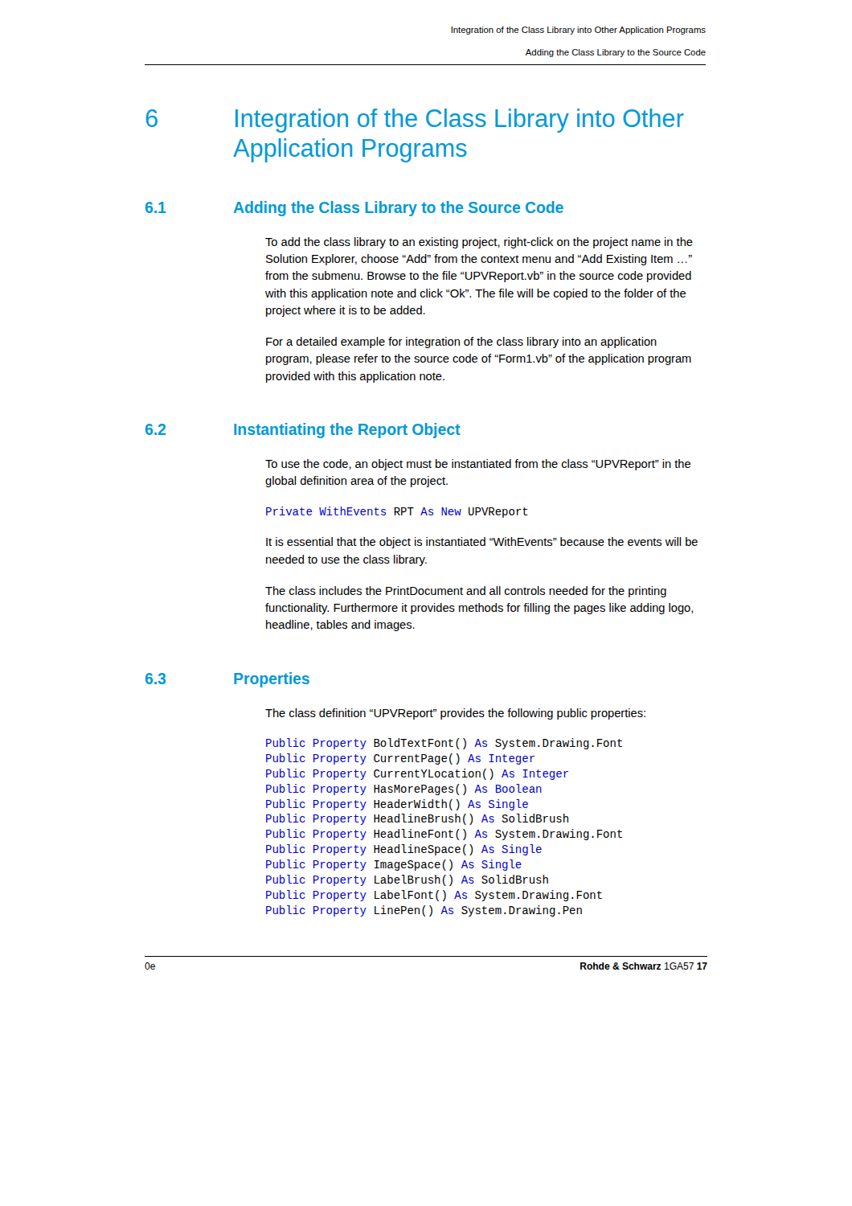Integration of the Class Library into Other Application Programs
Adding the Class Library to the Source Code
6 Integration of the Class Library into Other Application Programs
6.1 Adding the Class Library to the Source Code
To add the class library to an existing project, right-click on the project name in the Solution Explorer, choose “Add” from the context menu and “Add Existing Item …” from the submenu. Browse to the file “UPVReport.vb” in the source code provided with this application note and click “Ok”. The file will be copied to the folder of the project where it is to be added.
For a detailed example for integration of the class library into an application program, please refer to the source code of “Form1.vb” of the application program provided with this application note.
6.2 Instantiating the Report Object
To use the code, an object must be instantiated from the class “UPVReport” in the global definition area of the project.
Private WithEvents RPT As New UPVReport
It is essential that the object is instantiated “WithEvents” because the events will be needed to use the class library.
The class includes the PrintDocument and all controls needed for the printing functionality. Furthermore it provides methods for filling the pages like adding logo, headline, tables and images.
6.3 Properties
The class definition “UPVReport” provides the following public properties:
Public Property BoldTextFont() As System.Drawing.Font
Public Property CurrentPage() As Integer
Public Property CurrentYLocation() As Integer
Public Property HasMorePages() As Boolean
Public Property HeaderWidth() As Single
Public Property HeadlineBrush() As SolidBrush
Public Property HeadlineFont() As System.Drawing.Font
Public Property HeadlineSpace() As Single
Public Property ImageSpace() As Single
Public Property LabelBrush() As SolidBrush
Public Property LabelFont() As System.Drawing.Font
Public Property LinePen() As System.Drawing.Pen
0e
Rohde & Schwarz 1GA57 17